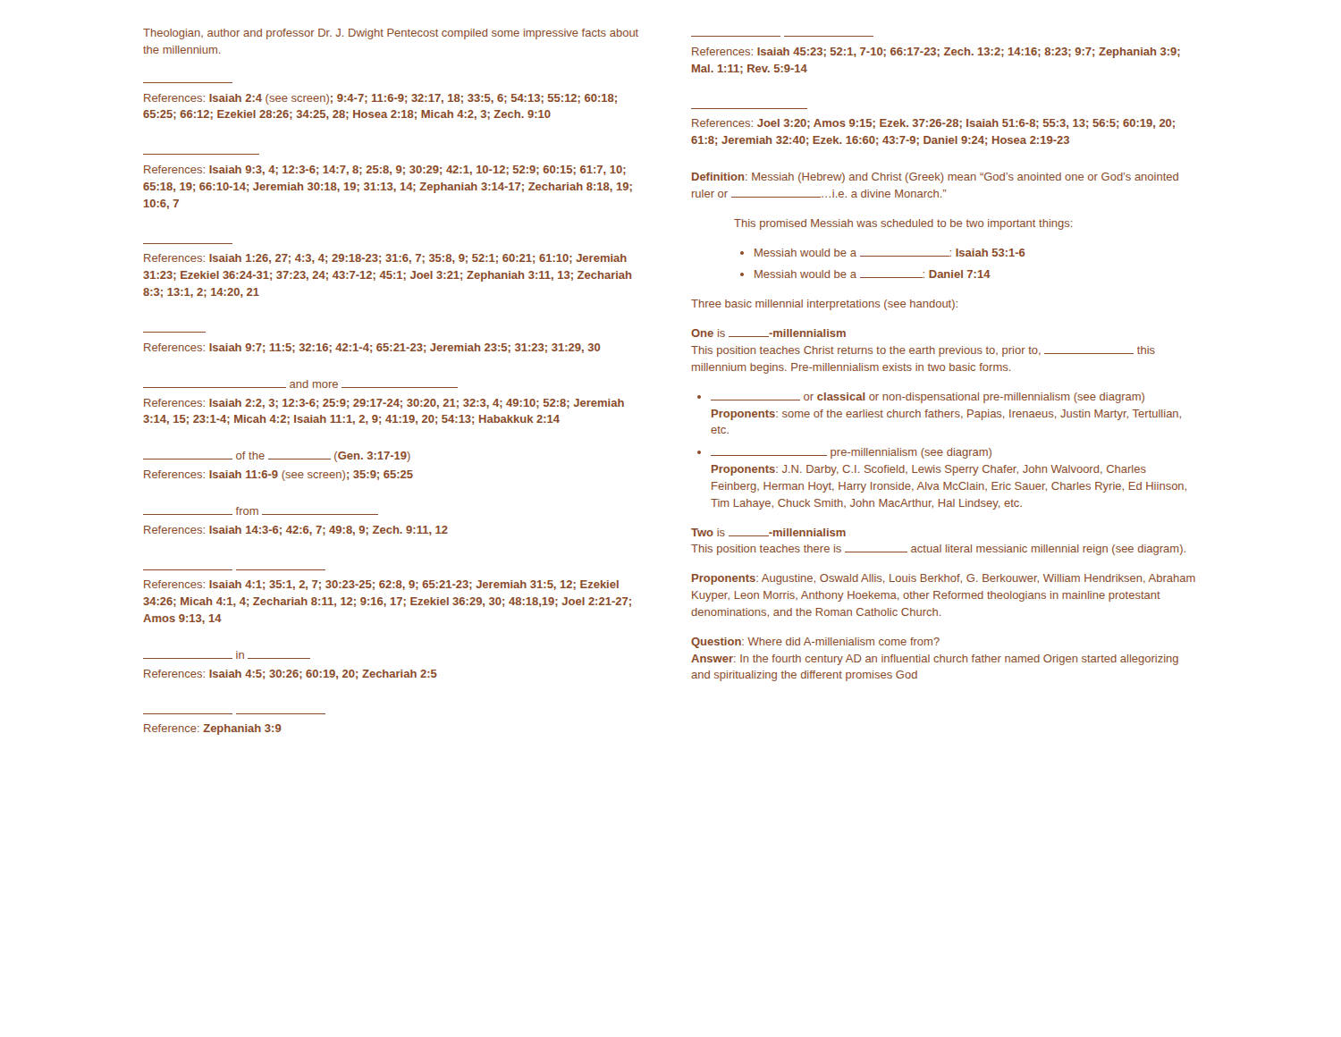Theologian, author and professor Dr. J. Dwight Pentecost compiled some impressive facts about the millennium.
References: Isaiah 2:4 (see screen); 9:4-7; 11:6-9; 32:17, 18; 33:5, 6; 54:13; 55:12; 60:18; 65:25; 66:12; Ezekiel 28:26; 34:25, 28; Hosea 2:18; Micah 4:2, 3; Zech. 9:10
References: Isaiah 9:3, 4; 12:3-6; 14:7, 8; 25:8, 9; 30:29; 42:1, 10-12; 52:9; 60:15; 61:7, 10; 65:18, 19; 66:10-14; Jeremiah 30:18, 19; 31:13, 14; Zephaniah 3:14-17; Zechariah 8:18, 19; 10:6, 7
References: Isaiah 1:26, 27; 4:3, 4; 29:18-23; 31:6, 7; 35:8, 9; 52:1; 60:21; 61:10; Jeremiah 31:23; Ezekiel 36:24-31; 37:23, 24; 43:7-12; 45:1; Joel 3:21; Zephaniah 3:11, 13; Zechariah 8:3; 13:1, 2; 14:20, 21
References: Isaiah 9:7; 11:5; 32:16; 42:1-4; 65:21-23; Jeremiah 23:5; 31:23; 31:29, 30
and more
References: Isaiah 2:2, 3; 12:3-6; 25:9; 29:17-24; 30:20, 21; 32:3, 4; 49:10; 52:8; Jeremiah 3:14, 15; 23:1-4; Micah 4:2; Isaiah 11:1, 2, 9; 41:19, 20; 54:13; Habakkuk 2:14
of the (Gen. 3:17-19)
References: Isaiah 11:6-9 (see screen); 35:9; 65:25
from
References: Isaiah 14:3-6; 42:6, 7; 49:8, 9; Zech. 9:11, 12
References: Isaiah 4:1; 35:1, 2, 7; 30:23-25; 62:8, 9; 65:21-23; Jeremiah 31:5, 12; Ezekiel 34:26; Micah 4:1, 4; Zechariah 8:11, 12; 9:16, 17; Ezekiel 36:29, 30; 48:18,19; Joel 2:21-27; Amos 9:13, 14
in
References: Isaiah 4:5; 30:26; 60:19, 20; Zechariah 2:5
Reference: Zephaniah 3:9
References: Isaiah 45:23; 52:1, 7-10; 66:17-23; Zech. 13:2; 14:16; 8:23; 9:7; Zephaniah 3:9; Mal. 1:11; Rev. 5:9-14
References: Joel 3:20; Amos 9:15; Ezek. 37:26-28; Isaiah 51:6-8; 55:3, 13; 56:5; 60:19, 20; 61:8; Jeremiah 32:40; Ezek. 16:60; 43:7-9; Daniel 9:24; Hosea 2:19-23
Definition: Messiah (Hebrew) and Christ (Greek) mean “God’s anointed one or God’s anointed ruler or …i.e. a divine Monarch.”
This promised Messiah was scheduled to be two important things:
Messiah would be a : Isaiah 53:1-6
Messiah would be a : Daniel 7:14
Three basic millennial interpretations (see handout):
One is -millennialism
This position teaches Christ returns to the earth previous to, prior to, this millennium begins. Pre-millennialism exists in two basic forms.
or classical or non-dispensational pre-millennialism (see diagram)
Proponents: some of the earliest church fathers, Papias, Irenaeus, Justin Martyr, Tertullian, etc.
pre-millennialism (see diagram)
Proponents: J.N. Darby, C.I. Scofield, Lewis Sperry Chafer, John Walvoord, Charles Feinberg, Herman Hoyt, Harry Ironside, Alva McClain, Eric Sauer, Charles Ryrie, Ed Hiinson, Tim Lahaye, Chuck Smith, John MacArthur, Hal Lindsey, etc.
Two is -millennialism
This position teaches there is actual literal messianic millennial reign (see diagram).
Proponents: Augustine, Oswald Allis, Louis Berkhof, G. Berkouwer, William Hendriksen, Abraham Kuyper, Leon Morris, Anthony Hoekema, other Reformed theologians in mainline protestant denominations, and the Roman Catholic Church.
Question: Where did A-millenialism come from?
Answer: In the fourth century AD an influential church father named Origen started allegorizing and spiritualizing the different promises God